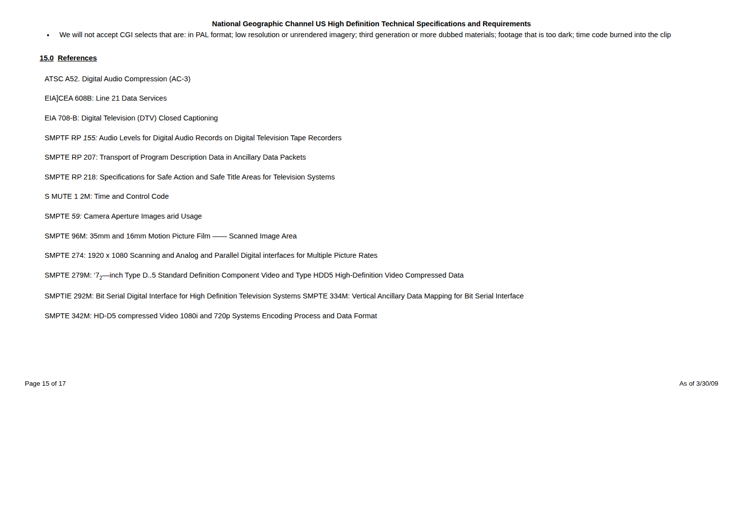National Geographic Channel US High Definition Technical Specifications and Requirements
We will not accept CGI selects that are: in PAL format; low resolution or unrendered imagery; third generation or more dubbed materials; footage that is too dark; time code burned into the clip
15.0 References
ATSC A52. Digital Audio Compression (AC-3)
EIA]CEA 608B: Line 21 Data Services
EIA 708-B: Digital Television (DTV) Closed Captioning
SMPTF RP 155: Audio Levels for Digital Audio Records on Digital Television Tape Recorders
SMPTE RP 207: Transport of Program Description Data in Ancillary Data Packets
SMPTE RP 218: Specifications for Safe Action and Safe Title Areas for Television Systems
S MUTE 1 2M: Time and Control Code
SMPTE 59: Camera Aperture Images arid Usage
SMPTE 96M: 35mm and 16mm Motion Picture Film —— Scanned Image Area
SMPTE 274: 1920 x 1080 Scanning and Analog and Parallel Digital interfaces for Multiple Picture Rates
SMPTE 279M: ‘72—inch Type D..5 Standard Definition Component Video and Type HDD5 High-Definition Video Compressed Data
SMPTIE 292M: Bit Serial Digital Interface for High Definition Television Systems SMPTE 334M: Vertical Ancillary Data Mapping for Bit Serial Interface
SMPTE 342M: HD-D5 compressed Video 1080i and 720p Systems Encoding Process and Data Format
Page 15 of 17 As of 3/30/09